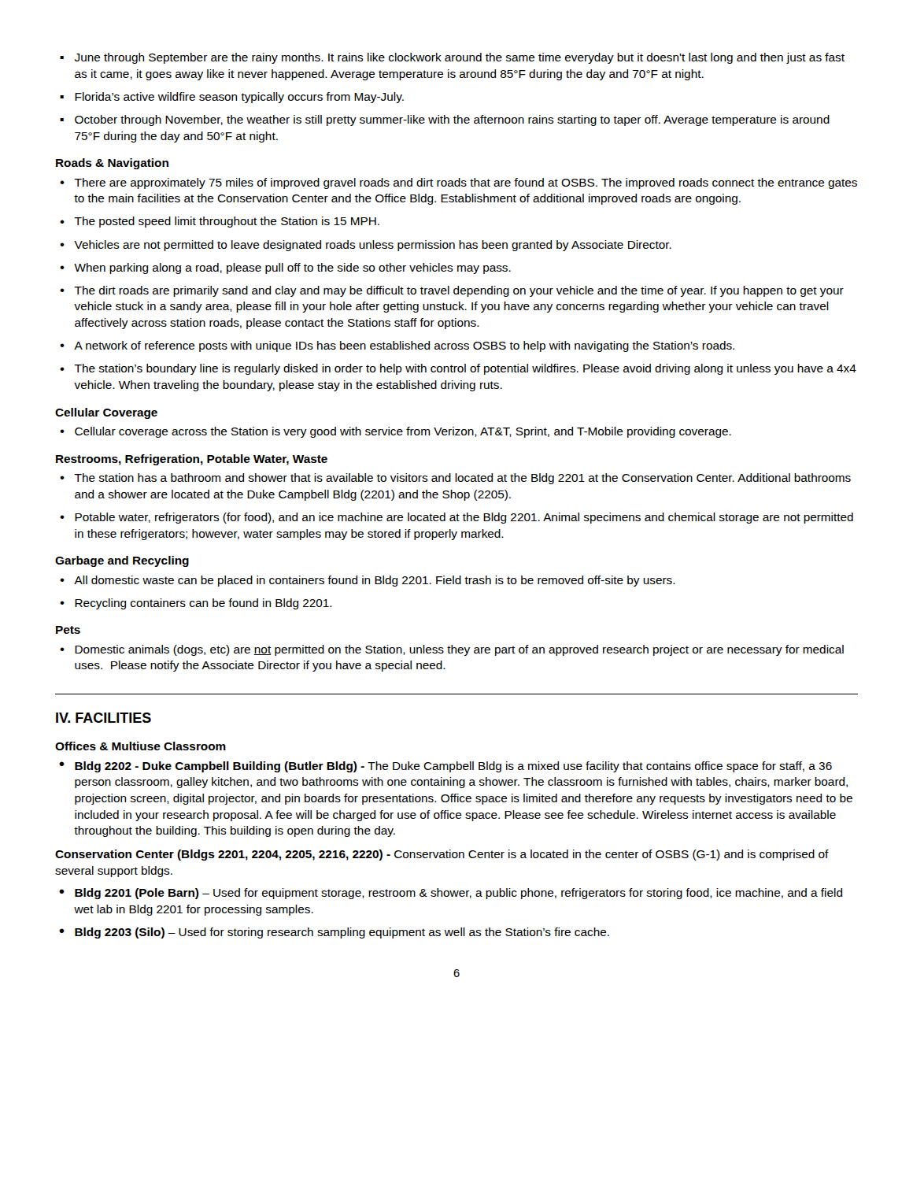June through September are the rainy months. It rains like clockwork around the same time everyday but it doesn't last long and then just as fast as it came, it goes away like it never happened. Average temperature is around 85°F during the day and 70°F at night.
Florida’s active wildfire season typically occurs from May-July.
October through November, the weather is still pretty summer-like with the afternoon rains starting to taper off. Average temperature is around 75°F during the day and 50°F at night.
Roads & Navigation
There are approximately 75 miles of improved gravel roads and dirt roads that are found at OSBS. The improved roads connect the entrance gates to the main facilities at the Conservation Center and the Office Bldg. Establishment of additional improved roads are ongoing.
The posted speed limit throughout the Station is 15 MPH.
Vehicles are not permitted to leave designated roads unless permission has been granted by Associate Director.
When parking along a road, please pull off to the side so other vehicles may pass.
The dirt roads are primarily sand and clay and may be difficult to travel depending on your vehicle and the time of year. If you happen to get your vehicle stuck in a sandy area, please fill in your hole after getting unstuck. If you have any concerns regarding whether your vehicle can travel affectively across station roads, please contact the Stations staff for options.
A network of reference posts with unique IDs has been established across OSBS to help with navigating the Station’s roads.
The station’s boundary line is regularly disked in order to help with control of potential wildfires. Please avoid driving along it unless you have a 4x4 vehicle. When traveling the boundary, please stay in the established driving ruts.
Cellular Coverage
Cellular coverage across the Station is very good with service from Verizon, AT&T, Sprint, and T-Mobile providing coverage.
Restrooms, Refrigeration, Potable Water, Waste
The station has a bathroom and shower that is available to visitors and located at the Bldg 2201 at the Conservation Center. Additional bathrooms and a shower are located at the Duke Campbell Bldg (2201) and the Shop (2205).
Potable water, refrigerators (for food), and an ice machine are located at the Bldg 2201. Animal specimens and chemical storage are not permitted in these refrigerators; however, water samples may be stored if properly marked.
Garbage and Recycling
All domestic waste can be placed in containers found in Bldg 2201. Field trash is to be removed off-site by users.
Recycling containers can be found in Bldg 2201.
Pets
Domestic animals (dogs, etc) are not permitted on the Station, unless they are part of an approved research project or are necessary for medical uses. Please notify the Associate Director if you have a special need.
IV. FACILITIES
Offices & Multiuse Classroom
Bldg 2202 - Duke Campbell Building (Butler Bldg) - The Duke Campbell Bldg is a mixed use facility that contains office space for staff, a 36 person classroom, galley kitchen, and two bathrooms with one containing a shower. The classroom is furnished with tables, chairs, marker board, projection screen, digital projector, and pin boards for presentations. Office space is limited and therefore any requests by investigators need to be included in your research proposal. A fee will be charged for use of office space. Please see fee schedule. Wireless internet access is available throughout the building. This building is open during the day.
Conservation Center (Bldgs 2201, 2204, 2205, 2216, 2220) - Conservation Center is a located in the center of OSBS (G-1) and is comprised of several support bldgs.
Bldg 2201 (Pole Barn) – Used for equipment storage, restroom & shower, a public phone, refrigerators for storing food, ice machine, and a field wet lab in Bldg 2201 for processing samples.
Bldg 2203 (Silo) – Used for storing research sampling equipment as well as the Station’s fire cache.
6